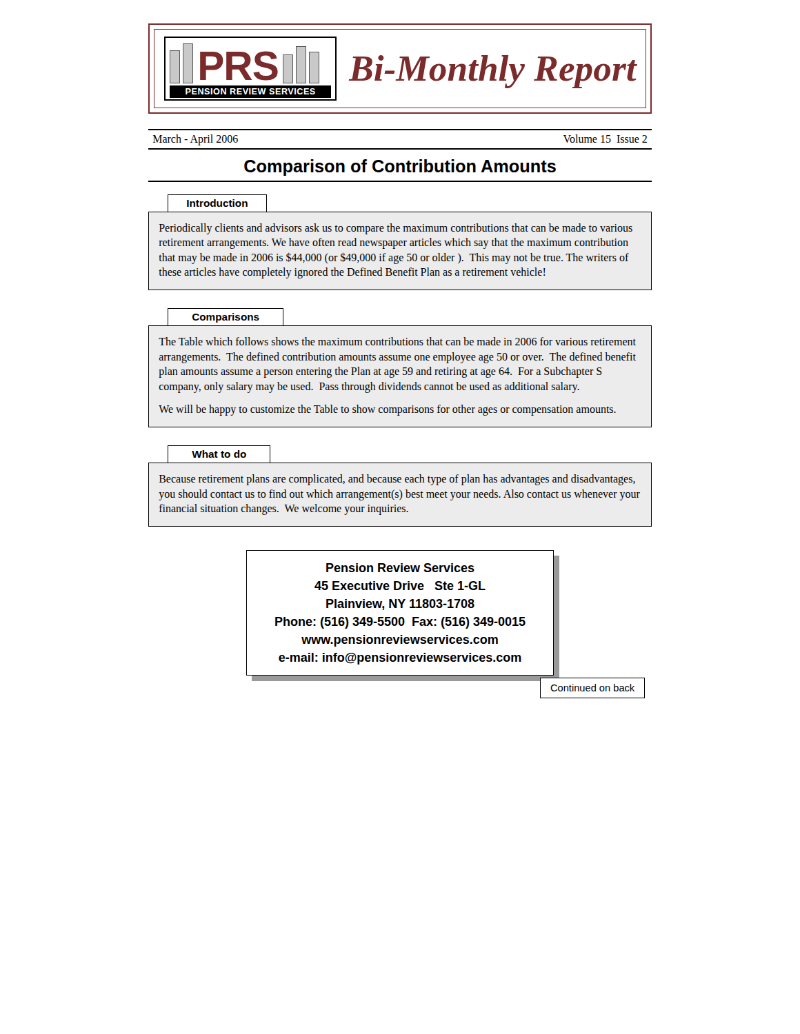PRS
PENSION REVIEW SERVICES
Bi-Monthly Report
March - April 2006 Volume 15 Issue 2
Comparison of Contribution Amounts
Introduction
Periodically clients and advisors ask us to compare the maximum contributions that can be made to various retirement arrangements. We have often read newspaper articles which say that the maximum contribution that may be made in 2006 is $44,000 (or $49,000 if age 50 or older ). This may not be true. The writers of these articles have completely ignored the Defined Benefit Plan as a retirement vehicle!
Comparisons
The Table which follows shows the maximum contributions that can be made in 2006 for various retirement arrangements. The defined contribution amounts assume one employee age 50 or over. The defined benefit plan amounts assume a person entering the Plan at age 59 and retiring at age 64. For a Subchapter S company, only salary may be used. Pass through dividends cannot be used as additional salary.
We will be happy to customize the Table to show comparisons for other ages or compensation amounts.
What to do
Because retirement plans are complicated, and because each type of plan has advantages and disadvantages, you should contact us to find out which arrangement(s) best meet your needs. Also contact us whenever your financial situation changes. We welcome your inquiries.
Pension Review Services
45 Executive Drive Ste 1-GL
Plainview, NY 11803-1708
Phone: (516) 349-5500 Fax: (516) 349-0015
www.pensionreviewservices.com
e-mail: info@pensionreviewservices.com
Continued on back